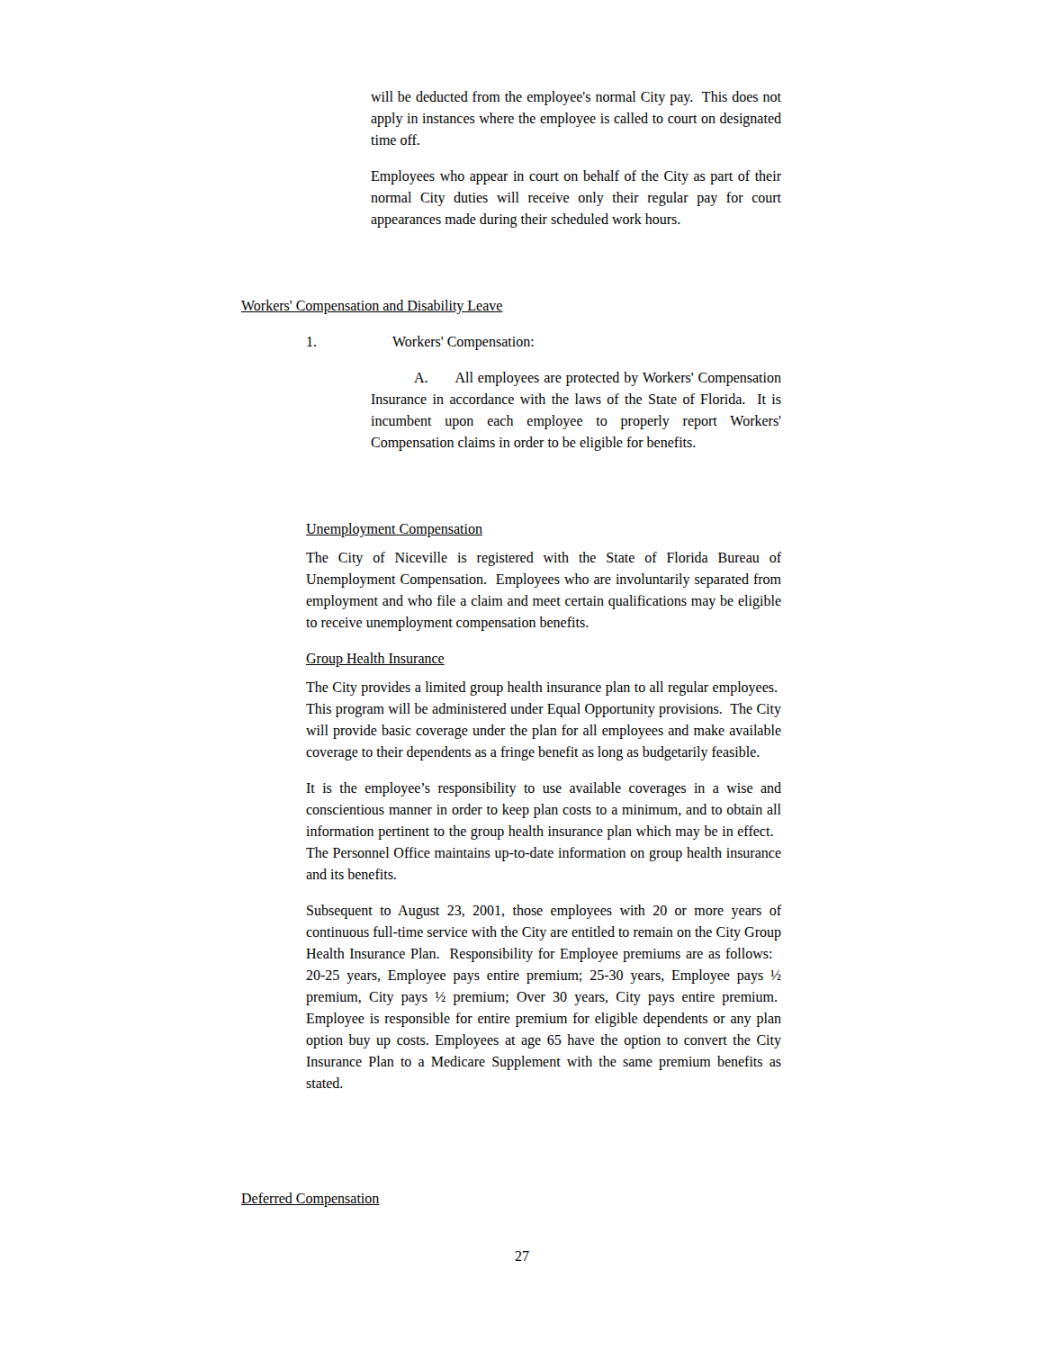will be deducted from the employee's normal City pay. This does not apply in instances where the employee is called to court on designated time off.
Employees who appear in court on behalf of the City as part of their normal City duties will receive only their regular pay for court appearances made during their scheduled work hours.
Workers' Compensation and Disability Leave
1. Workers' Compensation:
A. All employees are protected by Workers' Compensation Insurance in accordance with the laws of the State of Florida. It is incumbent upon each employee to properly report Workers' Compensation claims in order to be eligible for benefits.
Unemployment Compensation
The City of Niceville is registered with the State of Florida Bureau of Unemployment Compensation. Employees who are involuntarily separated from employment and who file a claim and meet certain qualifications may be eligible to receive unemployment compensation benefits.
Group Health Insurance
The City provides a limited group health insurance plan to all regular employees. This program will be administered under Equal Opportunity provisions. The City will provide basic coverage under the plan for all employees and make available coverage to their dependents as a fringe benefit as long as budgetarily feasible.
It is the employee’s responsibility to use available coverages in a wise and conscientious manner in order to keep plan costs to a minimum, and to obtain all information pertinent to the group health insurance plan which may be in effect. The Personnel Office maintains up-to-date information on group health insurance and its benefits.
Subsequent to August 23, 2001, those employees with 20 or more years of continuous full-time service with the City are entitled to remain on the City Group Health Insurance Plan. Responsibility for Employee premiums are as follows: 20-25 years, Employee pays entire premium; 25-30 years, Employee pays ½ premium, City pays ½ premium; Over 30 years, City pays entire premium. Employee is responsible for entire premium for eligible dependents or any plan option buy up costs. Employees at age 65 have the option to convert the City Insurance Plan to a Medicare Supplement with the same premium benefits as stated.
Deferred Compensation
27